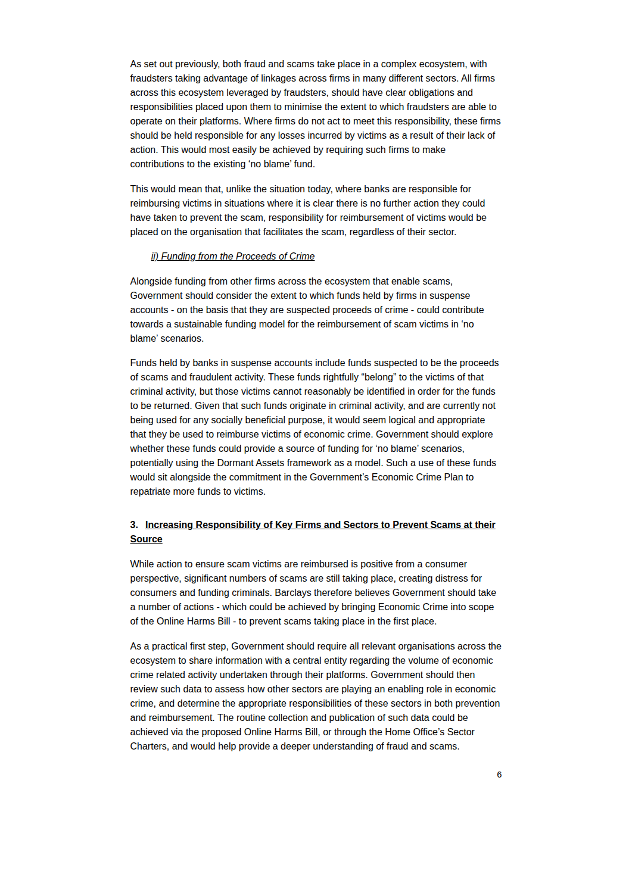As set out previously, both fraud and scams take place in a complex ecosystem, with fraudsters taking advantage of linkages across firms in many different sectors. All firms across this ecosystem leveraged by fraudsters, should have clear obligations and responsibilities placed upon them to minimise the extent to which fraudsters are able to operate on their platforms. Where firms do not act to meet this responsibility, these firms should be held responsible for any losses incurred by victims as a result of their lack of action. This would most easily be achieved by requiring such firms to make contributions to the existing ‘no blame’ fund.
This would mean that, unlike the situation today, where banks are responsible for reimbursing victims in situations where it is clear there is no further action they could have taken to prevent the scam, responsibility for reimbursement of victims would be placed on the organisation that facilitates the scam, regardless of their sector.
ii) Funding from the Proceeds of Crime
Alongside funding from other firms across the ecosystem that enable scams, Government should consider the extent to which funds held by firms in suspense accounts - on the basis that they are suspected proceeds of crime - could contribute towards a sustainable funding model for the reimbursement of scam victims in ‘no blame’ scenarios.
Funds held by banks in suspense accounts include funds suspected to be the proceeds of scams and fraudulent activity. These funds rightfully “belong” to the victims of that criminal activity, but those victims cannot reasonably be identified in order for the funds to be returned. Given that such funds originate in criminal activity, and are currently not being used for any socially beneficial purpose, it would seem logical and appropriate that they be used to reimburse victims of economic crime. Government should explore whether these funds could provide a source of funding for ‘no blame’ scenarios, potentially using the Dormant Assets framework as a model. Such a use of these funds would sit alongside the commitment in the Government’s Economic Crime Plan to repatriate more funds to victims.
3. Increasing Responsibility of Key Firms and Sectors to Prevent Scams at their Source
While action to ensure scam victims are reimbursed is positive from a consumer perspective, significant numbers of scams are still taking place, creating distress for consumers and funding criminals. Barclays therefore believes Government should take a number of actions - which could be achieved by bringing Economic Crime into scope of the Online Harms Bill - to prevent scams taking place in the first place.
As a practical first step, Government should require all relevant organisations across the ecosystem to share information with a central entity regarding the volume of economic crime related activity undertaken through their platforms. Government should then review such data to assess how other sectors are playing an enabling role in economic crime, and determine the appropriate responsibilities of these sectors in both prevention and reimbursement. The routine collection and publication of such data could be achieved via the proposed Online Harms Bill, or through the Home Office’s Sector Charters, and would help provide a deeper understanding of fraud and scams.
6